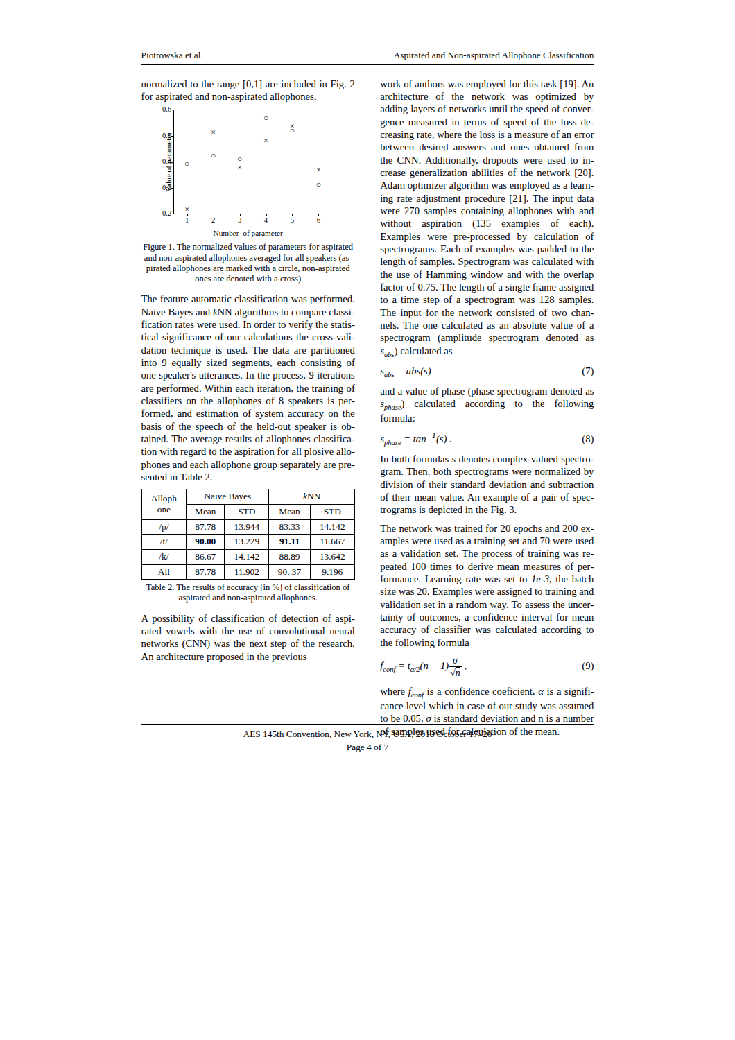Piotrowska et al.
Aspirated and Non-aspirated Allophone Classification
normalized to the range [0,1] are included in Fig. 2 for aspirated and non-aspirated allophones.
Value of parameter
0.6
0.5
0.4
0.3
0.2
1
2
3
4
5
6
○
×
○
×
○
×
○
×
○
×
○
×
Number of parameter
Figure 1. The normalized values of parameters for aspirated and non-aspirated allophones averaged for all speakers (aspirated allophones are marked with a circle, non-aspirated ones are denoted with a cross)
The feature automatic classification was performed. Naive Bayes and k NN algorithms to compare classification rates were used. In order to verify the statistical significance of our calculations the cross-validation technique is used. The data are partitioned into 9 equally sized segments, each consisting of one speaker's utterances. In the process, 9 iterations are performed. Within each iteration, the training of classifiers on the allophones of 8 speakers is performed, and estimation of system accuracy on the basis of the speech of the held-out speaker is obtained. The average results of allophones classification with regard to the aspiration for all plosive allophones and each allophone group separately are presented in Table 2.
| Alloph one | Naive Bayes | k NN |
| --- | --- | --- |
| Mean | STD | Mean | STD |
| /p/ | 87.78 | 13.944 | 83.33 | 14.142 |
| /t/ | 90.00 | 13.229 | 91.11 | 11.667 |
| /k/ | 86.67 | 14.142 | 88.89 | 13.642 |
| All | 87.78 | 11.902 | 90. 37 | 9.196 |
Table 2. The results of accuracy [in %] of classification of aspirated and non-aspirated allophones.
A possibility of classification of detection of aspirated vowels with the use of convolutional neural networks (CNN) was the next step of the research. An architecture proposed in the previous
work of authors was employed for this task [19]. An architecture of the network was optimized by adding layers of networks until the speed of convergence measured in terms of speed of the loss decreasing rate, where the loss is a measure of an error between desired answers and ones obtained from the CNN. Additionally, dropouts were used to increase generalization abilities of the network [20]. Adam optimizer algorithm was employed as a learning rate adjustment procedure [21]. The input data were 270 samples containing allophones with and without aspiration (135 examples of each). Examples were pre-processed by calculation of spectrograms. Each of examples was padded to the length of samples. Spectrogram was calculated with the use of Hamming window and with the overlap factor of 0.75. The length of a single frame assigned to a time step of a spectrogram was 128 samples. The input for the network consisted of two channels. The one calculated as an absolute value of a spectrogram (amplitude spectrogram denoted as sabs) calculated as
sabs = abs(s)
(7)
and a value of phase (phase spectrogram denoted as sphase) calculated according to the following formula:
sphase = tan−1(s) .
(8)
In both formulas s denotes complex-valued spectrogram. Then, both spectrograms were normalized by division of their standard deviation and subtraction of their mean value. An example of a pair of spectrograms is depicted in the Fig. 3.
The network was trained for 20 epochs and 200 examples were used as a training set and 70 were used as a validation set. The process of training was repeated 100 times to derive mean measures of performance. Learning rate was set to 1e-3, the batch size was 20. Examples were assigned to training and validation set in a random way. To assess the uncertainty of outcomes, a confidence interval for mean accuracy of classifier was calculated according to the following formula
fconf = tα/2(n − 1)σ√n ,
(9)
where fconf is a confidence coeficient, α is a significance level which in case of our study was assumed to be 0.05, σ is standard deviation and n is a number of samples used for calculation of the mean.
AES 145th Convention, New York, NY, USA, 2018 October 17–20
Page 4 of 7